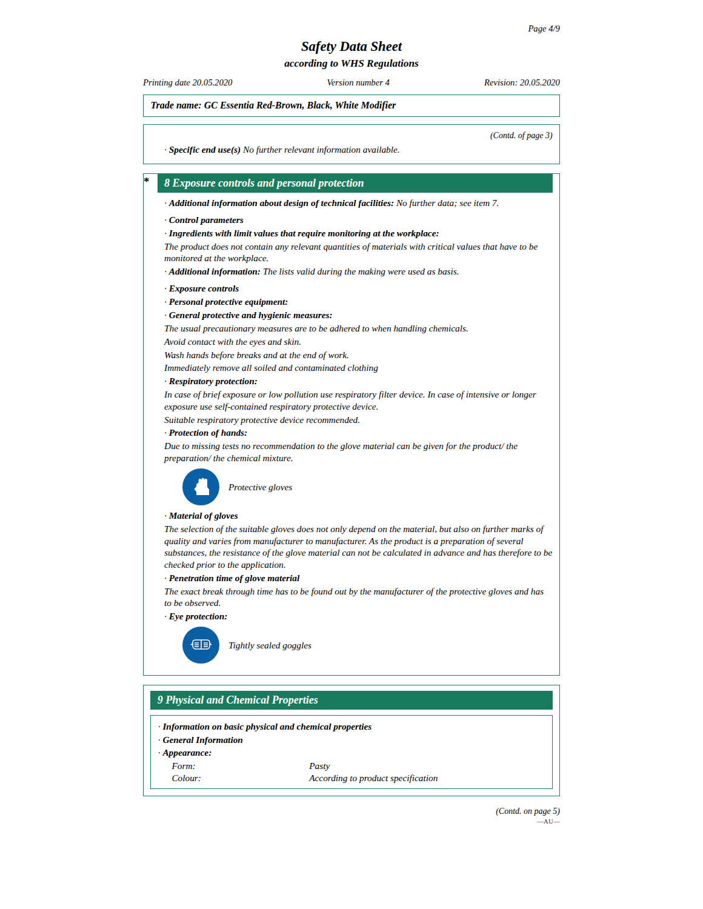Page 4/9
Safety Data Sheet
according to WHS Regulations
Printing date 20.05.2020
Version number 4
Revision: 20.05.2020
Trade name: GC Essentia Red-Brown, Black, White Modifier
(Contd. of page 3)
· Specific end use(s) No further relevant information available.
*
8 Exposure controls and personal protection
· Additional information about design of technical facilities: No further data; see item 7.
· Control parameters
· Ingredients with limit values that require monitoring at the workplace:
The product does not contain any relevant quantities of materials with critical values that have to be monitored at the workplace.
· Additional information: The lists valid during the making were used as basis.
· Exposure controls
· Personal protective equipment:
· General protective and hygienic measures:
The usual precautionary measures are to be adhered to when handling chemicals.
Avoid contact with the eyes and skin.
Wash hands before breaks and at the end of work.
Immediately remove all soiled and contaminated clothing
· Respiratory protection:
In case of brief exposure or low pollution use respiratory filter device. In case of intensive or longer exposure use self-contained respiratory protective device.
Suitable respiratory protective device recommended.
· Protection of hands:
Due to missing tests no recommendation to the glove material can be given for the product/ the preparation/ the chemical mixture.
Protective gloves
· Material of gloves
The selection of the suitable gloves does not only depend on the material, but also on further marks of quality and varies from manufacturer to manufacturer. As the product is a preparation of several substances, the resistance of the glove material can not be calculated in advance and has therefore to be checked prior to the application.
· Penetration time of glove material
The exact break through time has to be found out by the manufacturer of the protective gloves and has to be observed.
· Eye protection:
Tightly sealed goggles
9 Physical and Chemical Properties
· Information on basic physical and chemical properties
· General Information
· Appearance:
Form:
Pasty
Colour:
According to product specification
(Contd. on page 5)
—AU—